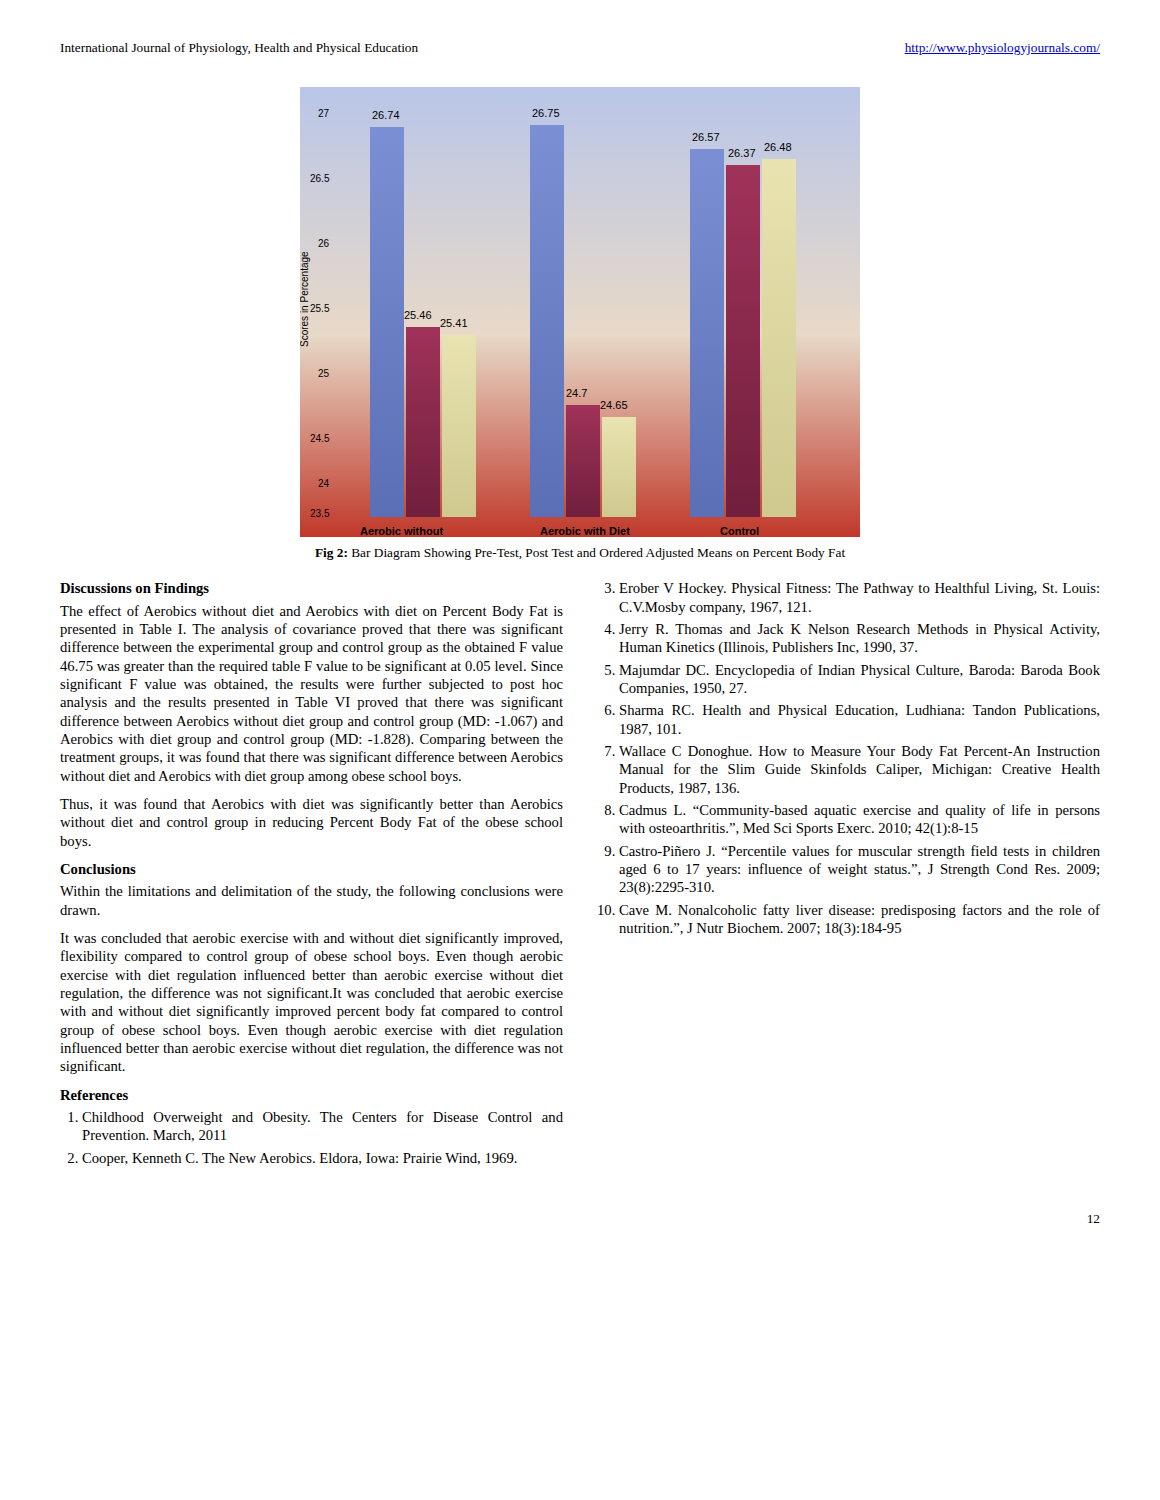International Journal of Physiology, Health and Physical Education http://www.physiologyjournals.com/
Fig 2: Bar Diagram Showing Pre-Test, Post Test and Ordered Adjusted Means on Percent Body Fat
Discussions on Findings
The effect of Aerobics without diet and Aerobics with diet on Percent Body Fat is presented in Table I. The analysis of covariance proved that there was significant difference between the experimental group and control group as the obtained F value 46.75 was greater than the required table F value to be significant at 0.05 level. Since significant F value was obtained, the results were further subjected to post hoc analysis and the results presented in Table VI proved that there was significant difference between Aerobics without diet group and control group (MD: -1.067) and Aerobics with diet group and control group (MD: -1.828). Comparing between the treatment groups, it was found that there was significant difference between Aerobics without diet and Aerobics with diet group among obese school boys.
Thus, it was found that Aerobics with diet was significantly better than Aerobics without diet and control group in reducing Percent Body Fat of the obese school boys.
Conclusions
Within the limitations and delimitation of the study, the following conclusions were drawn.
It was concluded that aerobic exercise with and without diet significantly improved, flexibility compared to control group of obese school boys. Even though aerobic exercise with diet regulation influenced better than aerobic exercise without diet regulation, the difference was not significant.It was concluded that aerobic exercise with and without diet significantly improved percent body fat compared to control group of obese school boys. Even though aerobic exercise with diet regulation influenced better than aerobic exercise without diet regulation, the difference was not significant.
References
Childhood Overweight and Obesity. The Centers for Disease Control and Prevention. March, 2011
Cooper, Kenneth C. The New Aerobics. Eldora, Iowa: Prairie Wind, 1969.
Erober V Hockey. Physical Fitness: The Pathway to Healthful Living, St. Louis: C.V.Mosby company, 1967, 121.
Jerry R. Thomas and Jack K Nelson Research Methods in Physical Activity, Human Kinetics (Illinois, Publishers Inc, 1990, 37.
Majumdar DC. Encyclopedia of Indian Physical Culture, Baroda: Baroda Book Companies, 1950, 27.
Sharma RC. Health and Physical Education, Ludhiana: Tandon Publications, 1987, 101.
Wallace C Donoghue. How to Measure Your Body Fat Percent-An Instruction Manual for the Slim Guide Skinfolds Caliper, Michigan: Creative Health Products, 1987, 136.
Cadmus L. “Community-based aquatic exercise and quality of life in persons with osteoarthritis.”, Med Sci Sports Exerc. 2010; 42(1):8-15
Castro-Piñero J. “Percentile values for muscular strength field tests in children aged 6 to 17 years: influence of weight status.”, J Strength Cond Res. 2009; 23(8):2295-310.
Cave M. Nonalcoholic fatty liver disease: predisposing factors and the role of nutrition.”, J Nutr Biochem. 2007; 18(3):184-95
12